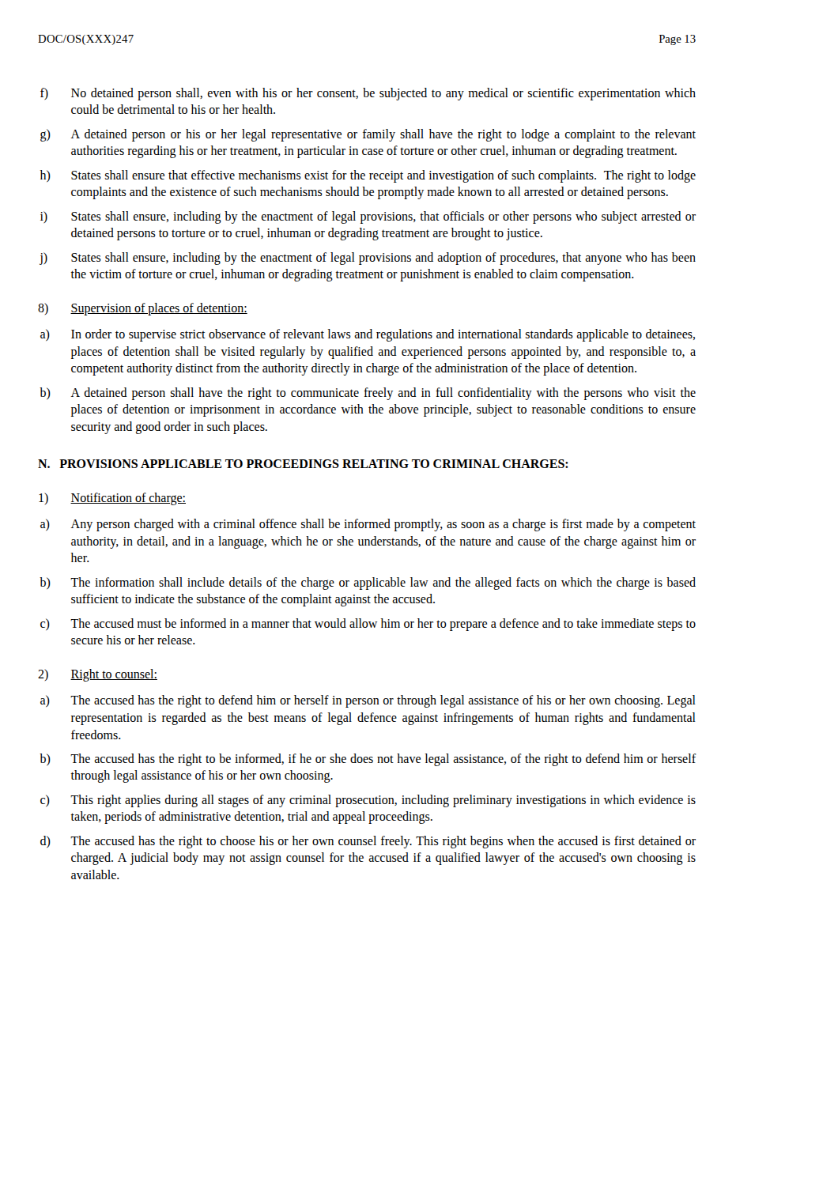DOC/OS(XXX)247 Page 13
f) No detained person shall, even with his or her consent, be subjected to any medical or scientific experimentation which could be detrimental to his or her health.
g) A detained person or his or her legal representative or family shall have the right to lodge a complaint to the relevant authorities regarding his or her treatment, in particular in case of torture or other cruel, inhuman or degrading treatment.
h) States shall ensure that effective mechanisms exist for the receipt and investigation of such complaints. The right to lodge complaints and the existence of such mechanisms should be promptly made known to all arrested or detained persons.
i) States shall ensure, including by the enactment of legal provisions, that officials or other persons who subject arrested or detained persons to torture or to cruel, inhuman or degrading treatment are brought to justice.
j) States shall ensure, including by the enactment of legal provisions and adoption of procedures, that anyone who has been the victim of torture or cruel, inhuman or degrading treatment or punishment is enabled to claim compensation.
8) Supervision of places of detention:
a) In order to supervise strict observance of relevant laws and regulations and international standards applicable to detainees, places of detention shall be visited regularly by qualified and experienced persons appointed by, and responsible to, a competent authority distinct from the authority directly in charge of the administration of the place of detention.
b) A detained person shall have the right to communicate freely and in full confidentiality with the persons who visit the places of detention or imprisonment in accordance with the above principle, subject to reasonable conditions to ensure security and good order in such places.
N. PROVISIONS APPLICABLE TO PROCEEDINGS RELATING TO CRIMINAL CHARGES:
1) Notification of charge:
a) Any person charged with a criminal offence shall be informed promptly, as soon as a charge is first made by a competent authority, in detail, and in a language, which he or she understands, of the nature and cause of the charge against him or her.
b) The information shall include details of the charge or applicable law and the alleged facts on which the charge is based sufficient to indicate the substance of the complaint against the accused.
c) The accused must be informed in a manner that would allow him or her to prepare a defence and to take immediate steps to secure his or her release.
2) Right to counsel:
a) The accused has the right to defend him or herself in person or through legal assistance of his or her own choosing. Legal representation is regarded as the best means of legal defence against infringements of human rights and fundamental freedoms.
b) The accused has the right to be informed, if he or she does not have legal assistance, of the right to defend him or herself through legal assistance of his or her own choosing.
c) This right applies during all stages of any criminal prosecution, including preliminary investigations in which evidence is taken, periods of administrative detention, trial and appeal proceedings.
d) The accused has the right to choose his or her own counsel freely. This right begins when the accused is first detained or charged. A judicial body may not assign counsel for the accused if a qualified lawyer of the accused's own choosing is available.